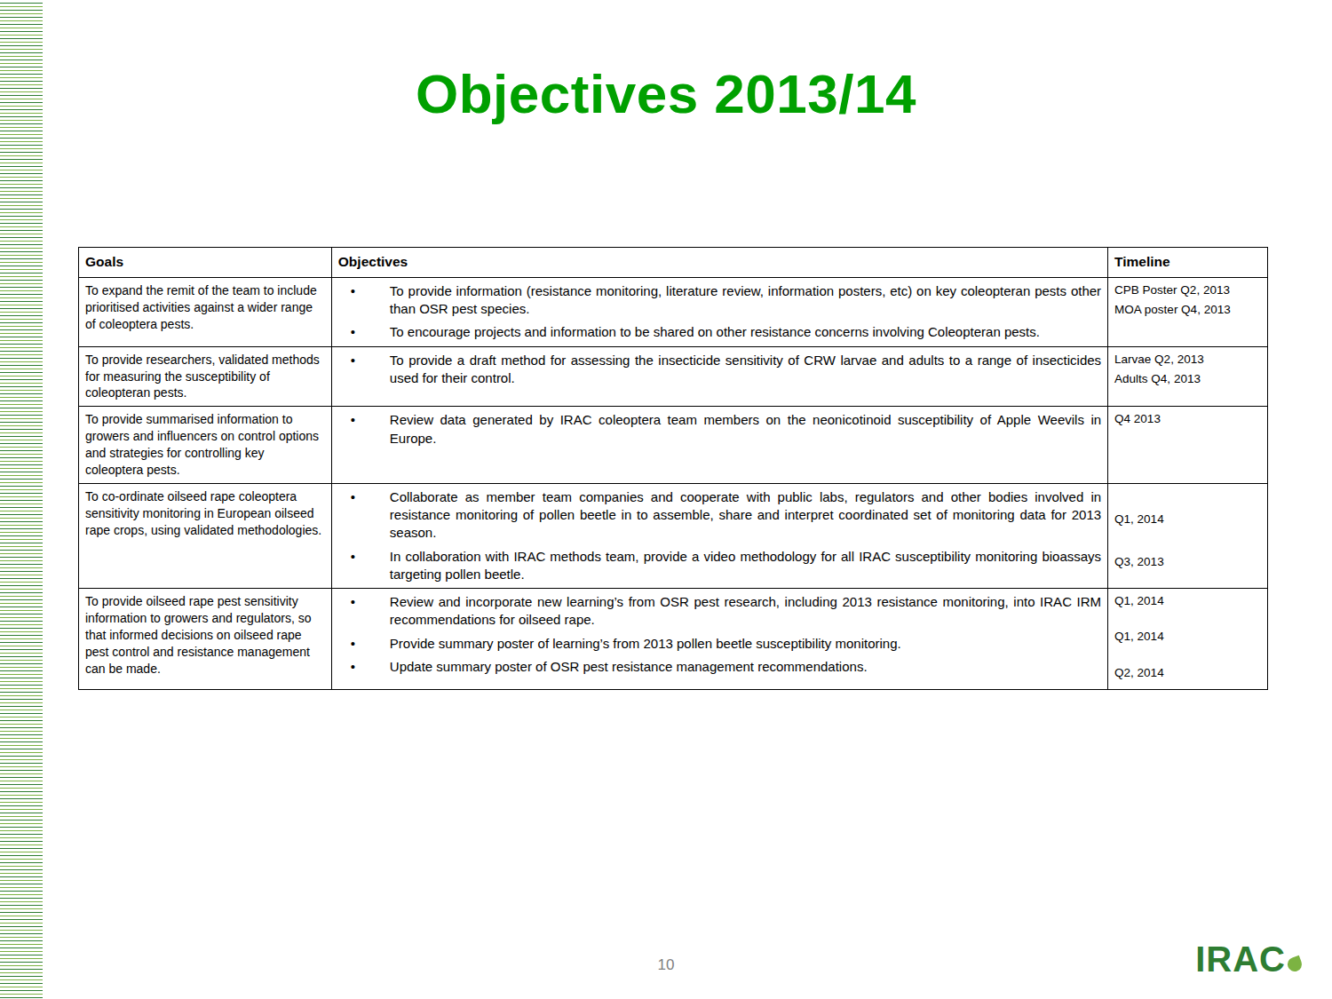Objectives 2013/14
| Goals | Objectives | Timeline |
| --- | --- | --- |
| To expand the remit of the team to include prioritised activities against a wider range of coleoptera pests. | To provide information (resistance monitoring, literature review, information posters, etc) on key coleopteran pests other than OSR pest species. To encourage projects and information to be shared on other resistance concerns involving Coleopteran pests. | CPB Poster Q2, 2013 MOA poster Q4, 2013 |
| To provide researchers, validated methods for measuring the susceptibility of coleopteran pests. | To provide a draft method for assessing the insecticide sensitivity of CRW larvae and adults to a range of insecticides used for their control. | Larvae Q2, 2013 Adults Q4, 2013 |
| To provide summarised information to growers and influencers on control options and strategies for controlling key coleoptera pests. | Review data generated by IRAC coleoptera team members on the neonicotinoid susceptibility of Apple Weevils in Europe. | Q4 2013 |
| To co-ordinate oilseed rape coleoptera sensitivity monitoring in European oilseed rape crops, using validated methodologies. | Collaborate as member team companies and cooperate with public labs, regulators and other bodies involved in resistance monitoring of pollen beetle in to assemble, share and interpret coordinated set of monitoring data for 2013 season. In collaboration with IRAC methods team, provide a video methodology for all IRAC susceptibility monitoring bioassays targeting pollen beetle. | Q1, 2014 Q3, 2013 |
| To provide oilseed rape pest sensitivity information to growers and regulators, so that informed decisions on oilseed rape pest control and resistance management can be made. | Review and incorporate new learning’s from OSR pest research, including 2013 resistance monitoring, into IRAC IRM recommendations for oilseed rape. Provide summary poster of learning’s from 2013 pollen beetle susceptibility monitoring. Update summary poster of OSR pest resistance management recommendations. | Q1, 2014 Q1, 2014 Q2, 2014 |
10
IRAC